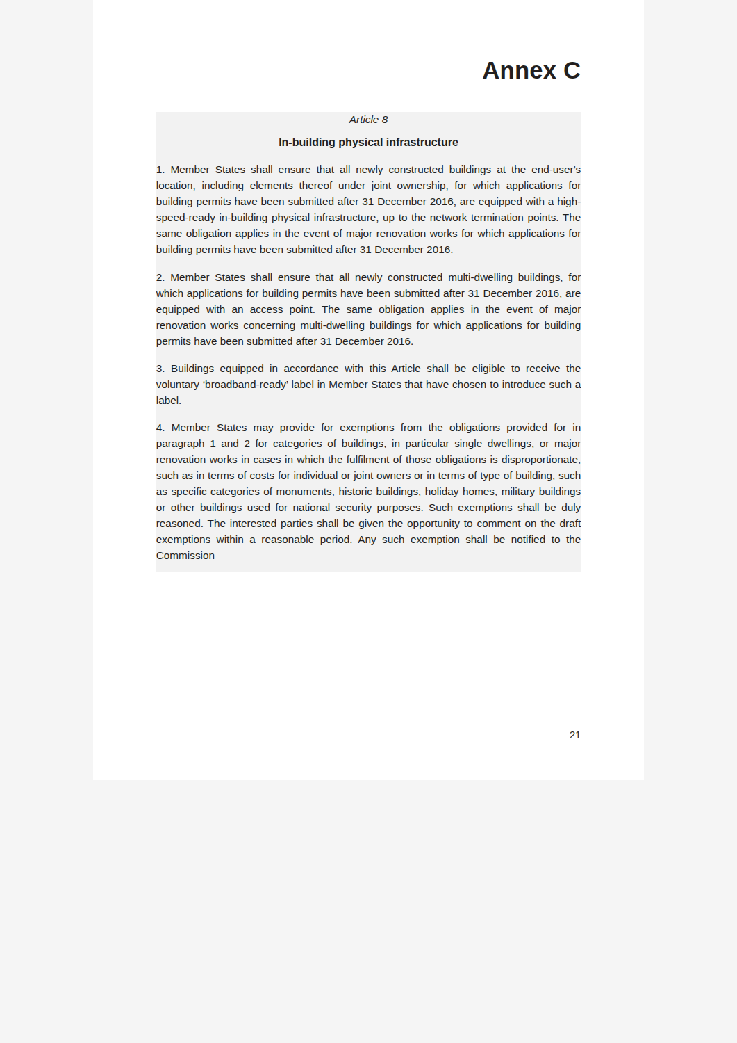Annex C
Article 8
In-building physical infrastructure
1. Member States shall ensure that all newly constructed buildings at the end-user's location, including elements thereof under joint ownership, for which applications for building permits have been submitted after 31 December 2016, are equipped with a high-speed-ready in-building physical infrastructure, up to the network termination points. The same obligation applies in the event of major renovation works for which applications for building permits have been submitted after 31 December 2016.
2. Member States shall ensure that all newly constructed multi-dwelling buildings, for which applications for building permits have been submitted after 31 December 2016, are equipped with an access point. The same obligation applies in the event of major renovation works concerning multi-dwelling buildings for which applications for building permits have been submitted after 31 December 2016.
3. Buildings equipped in accordance with this Article shall be eligible to receive the voluntary ‘broadband-ready’ label in Member States that have chosen to introduce such a label.
4. Member States may provide for exemptions from the obligations provided for in paragraph 1 and 2 for categories of buildings, in particular single dwellings, or major renovation works in cases in which the fulfilment of those obligations is disproportionate, such as in terms of costs for individual or joint owners or in terms of type of building, such as specific categories of monuments, historic buildings, holiday homes, military buildings or other buildings used for national security purposes. Such exemptions shall be duly reasoned. The interested parties shall be given the opportunity to comment on the draft exemptions within a reasonable period. Any such exemption shall be notified to the Commission
21